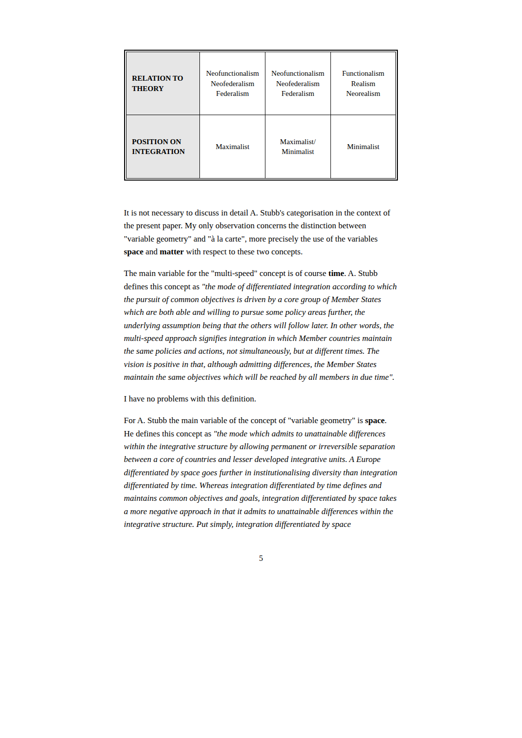| RELATION TO THEORY | Neofunctionalism Neofederalism Federalism | Neofunctionalism Neofederalism Federalism | Functionalism Realism Neorealism |
| POSITION ON INTEGRATION | Maximalist | Maximalist/ Minimalist | Minimalist |
It is not necessary to discuss in detail A. Stubb's categorisation in the context of the present paper. My only observation concerns the distinction between "variable geometry" and "à la carte", more precisely the use of the variables space and matter with respect to these two concepts.
The main variable for the "multi-speed" concept is of course time. A. Stubb defines this concept as "the mode of differentiated integration according to which the pursuit of common objectives is driven by a core group of Member States which are both able and willing to pursue some policy areas further, the underlying assumption being that the others will follow later. In other words, the multi-speed approach signifies integration in which Member countries maintain the same policies and actions, not simultaneously, but at different times. The vision is positive in that, although admitting differences, the Member States maintain the same objectives which will be reached by all members in due time".
I have no problems with this definition.
For A. Stubb the main variable of the concept of "variable geometry" is space. He defines this concept as "the mode which admits to unattainable differences within the integrative structure by allowing permanent or irreversible separation between a core of countries and lesser developed integrative units. A Europe differentiated by space goes further in institutionalising diversity than integration differentiated by time. Whereas integration differentiated by time defines and maintains common objectives and goals, integration differentiated by space takes a more negative approach in that it admits to unattainable differences within the integrative structure. Put simply, integration differentiated by space
5